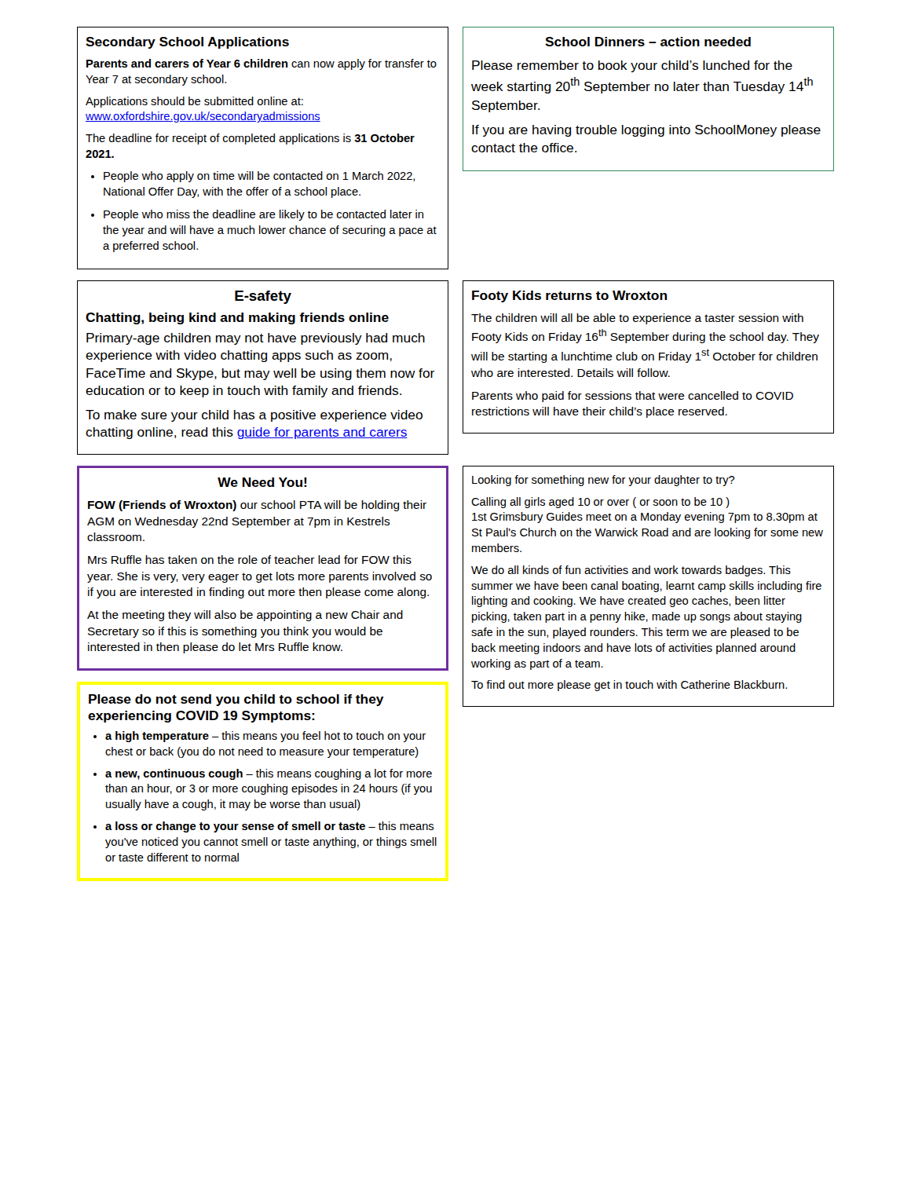| Secondary School Applications Parents and carers of Year 6 children can now apply for transfer to Year 7 at secondary school. Applications should be submitted online at: www.oxfordshire.gov.uk/secondaryadmissions The deadline for receipt of completed applications is 31 October 2021. People who apply on time will be contacted on 1 March 2022, National Offer Day, with the offer of a school place. People who miss the deadline are likely to be contacted later in the year and will have a much lower chance of securing a pace at a preferred school. | School Dinners – action needed Please remember to book your child’s lunched for the week starting 20 th September no later than Tuesday 14 th September. If you are having trouble logging into SchoolMoney please contact the office. |
| E-safety Chatting, being kind and making friends online Primary-age children may not have previously had much experience with video chatting apps such as zoom, FaceTime and Skype, but may well be using them now for education or to keep in touch with family and friends. To make sure your child has a positive experience video chatting online, read this guide for parents and carers | Footy Kids returns to Wroxton The children will all be able to experience a taster session with Footy Kids on Friday 16 th September during the school day. They will be starting a lunchtime club on Friday 1 st October for children who are interested. Details will follow. Parents who paid for sessions that were cancelled to COVID restrictions will have their child’s place reserved. |
| We Need You! FOW (Friends of Wroxton) our school PTA will be holding their AGM on Wednesday 22nd September at 7pm in Kestrels classroom. Mrs Ruffle has taken on the role of teacher lead for FOW this year. She is very, very eager to get lots more parents involved so if you are interested in finding out more then please come along. At the meeting they will also be appointing a new Chair and Secretary so if this is something you think you would be interested in then please do let Mrs Ruffle know. | Looking for something new for your daughter to try? Calling all girls aged 10 or over ( or soon to be 10 ) 1st Grimsbury Guides meet on a Monday evening 7pm to 8.30pm at St Paul's Church on the Warwick Road and are looking for some new members. We do all kinds of fun activities and work towards badges. This summer we have been canal boating, learnt camp skills including fire lighting and cooking. We have created geo caches, been litter picking, taken part in a penny hike, made up songs about staying safe in the sun, played rounders. This term we are pleased to be back meeting indoors and have lots of activities planned around working as part of a team. To find out more please get in touch with Catherine Blackburn. |
| Please do not send you child to school if they experiencing COVID 19 Symptoms: a high temperature – this means you feel hot to touch on your chest or back (you do not need to measure your temperature) a new, continuous cough – this means coughing a lot for more than an hour, or 3 or more coughing episodes in 24 hours (if you usually have a cough, it may be worse than usual) a loss or change to your sense of smell or taste – this means you've noticed you cannot smell or taste anything, or things smell or taste different to normal |